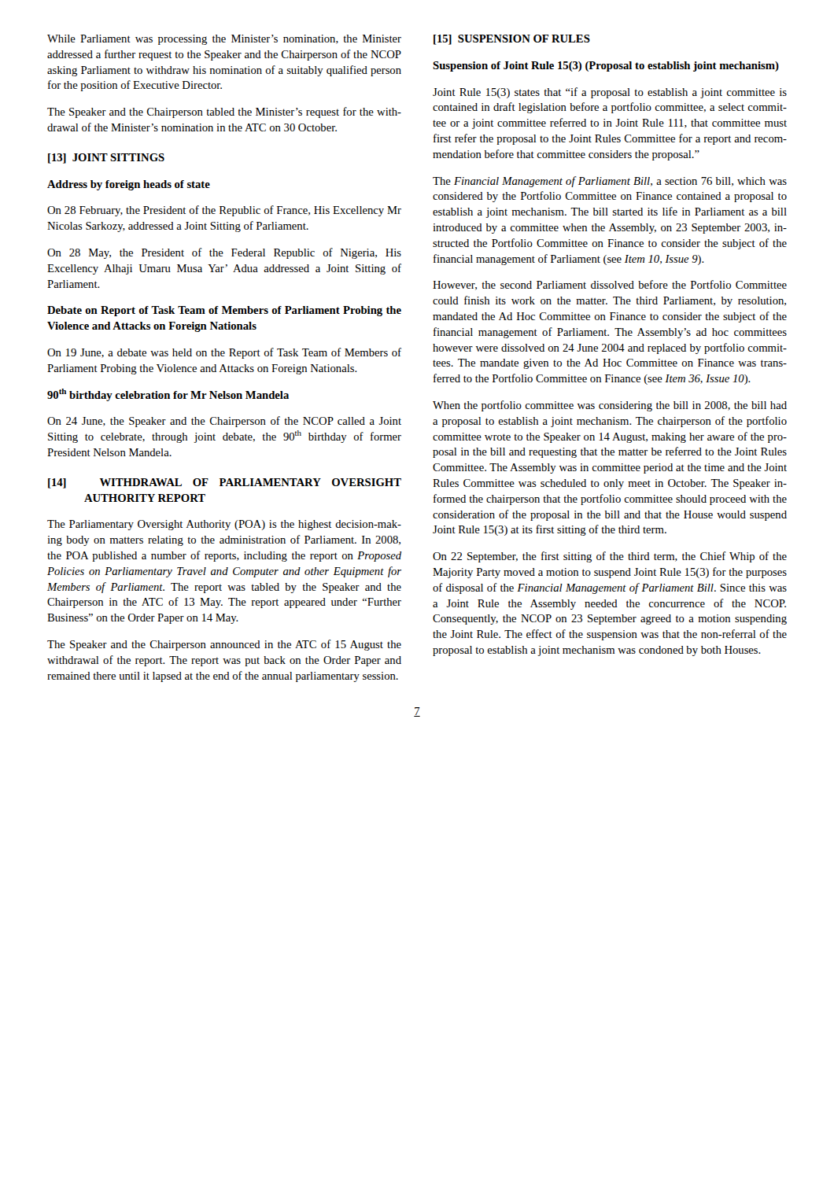While Parliament was processing the Minister’s nomination, the Minister addressed a further request to the Speaker and the Chairperson of the NCOP asking Parliament to withdraw his nomination of a suitably qualified person for the position of Executive Director.
The Speaker and the Chairperson tabled the Minister’s request for the withdrawal of the Minister’s nomination in the ATC on 30 October.
[13] JOINT SITTINGS
Address by foreign heads of state
On 28 February, the President of the Republic of France, His Excellency Mr Nicolas Sarkozy, addressed a Joint Sitting of Parliament.
On 28 May, the President of the Federal Republic of Nigeria, His Excellency Alhaji Umaru Musa Yar’ Adua addressed a Joint Sitting of Parliament.
Debate on Report of Task Team of Members of Parliament Probing the Violence and Attacks on Foreign Nationals
On 19 June, a debate was held on the Report of Task Team of Members of Parliament Probing the Violence and Attacks on Foreign Nationals.
90th birthday celebration for Mr Nelson Mandela
On 24 June, the Speaker and the Chairperson of the NCOP called a Joint Sitting to celebrate, through joint debate, the 90th birthday of former President Nelson Mandela.
[14] WITHDRAWAL OF PARLIAMENTARY OVERSIGHT AUTHORITY REPORT
The Parliamentary Oversight Authority (POA) is the highest decision-making body on matters relating to the administration of Parliament. In 2008, the POA published a number of reports, including the report on Proposed Policies on Parliamentary Travel and Computer and other Equipment for Members of Parliament. The report was tabled by the Speaker and the Chairperson in the ATC of 13 May. The report appeared under “Further Business” on the Order Paper on 14 May.
The Speaker and the Chairperson announced in the ATC of 15 August the withdrawal of the report. The report was put back on the Order Paper and remained there until it lapsed at the end of the annual parliamentary session.
[15] SUSPENSION OF RULES
Suspension of Joint Rule 15(3) (Proposal to establish joint mechanism)
Joint Rule 15(3) states that “if a proposal to establish a joint committee is contained in draft legislation before a portfolio committee, a select committee or a joint committee referred to in Joint Rule 111, that committee must first refer the proposal to the Joint Rules Committee for a report and recommendation before that committee considers the proposal.”
The Financial Management of Parliament Bill, a section 76 bill, which was considered by the Portfolio Committee on Finance contained a proposal to establish a joint mechanism. The bill started its life in Parliament as a bill introduced by a committee when the Assembly, on 23 September 2003, instructed the Portfolio Committee on Finance to consider the subject of the financial management of Parliament (see Item 10, Issue 9).
However, the second Parliament dissolved before the Portfolio Committee could finish its work on the matter. The third Parliament, by resolution, mandated the Ad Hoc Committee on Finance to consider the subject of the financial management of Parliament. The Assembly’s ad hoc committees however were dissolved on 24 June 2004 and replaced by portfolio committees. The mandate given to the Ad Hoc Committee on Finance was transferred to the Portfolio Committee on Finance (see Item 36, Issue 10).
When the portfolio committee was considering the bill in 2008, the bill had a proposal to establish a joint mechanism. The chairperson of the portfolio committee wrote to the Speaker on 14 August, making her aware of the proposal in the bill and requesting that the matter be referred to the Joint Rules Committee. The Assembly was in committee period at the time and the Joint Rules Committee was scheduled to only meet in October. The Speaker informed the chairperson that the portfolio committee should proceed with the consideration of the proposal in the bill and that the House would suspend Joint Rule 15(3) at its first sitting of the third term.
On 22 September, the first sitting of the third term, the Chief Whip of the Majority Party moved a motion to suspend Joint Rule 15(3) for the purposes of disposal of the Financial Management of Parliament Bill. Since this was a Joint Rule the Assembly needed the concurrence of the NCOP. Consequently, the NCOP on 23 September agreed to a motion suspending the Joint Rule. The effect of the suspension was that the non-referral of the proposal to establish a joint mechanism was condoned by both Houses.
7